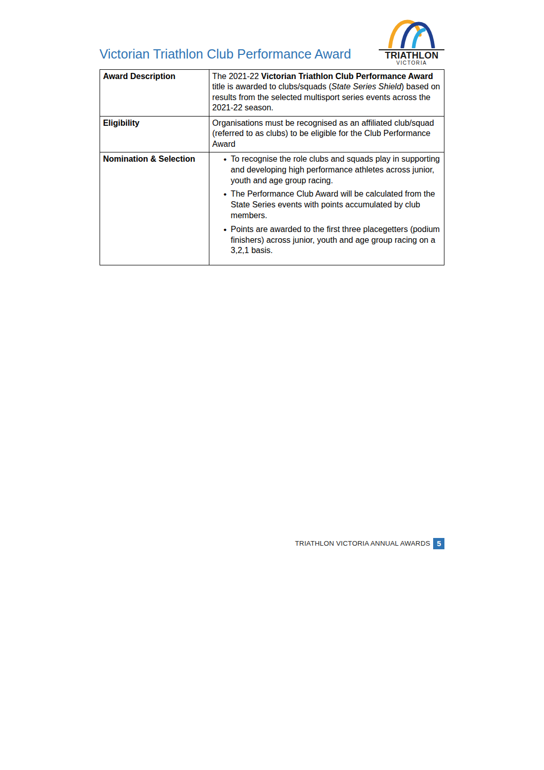TRIATHLON
VICTORIA
Victorian Triathlon Club Performance Award
| Award Description | The 2021-22 Victorian Triathlon Club Performance Award title is awarded to clubs/squads ( State Series Shield ) based on results from the selected multisport series events across the 2021-22 season. |
| Eligibility | Organisations must be recognised as an affiliated club/squad (referred to as clubs) to be eligible for the Club Performance Award |
| Nomination & Selection | To recognise the role clubs and squads play in supporting and developing high performance athletes across junior, youth and age group racing. The Performance Club Award will be calculated from the State Series events with points accumulated by club members. Points are awarded to the first three placegetters (podium finishers) across junior, youth and age group racing on a 3,2,1 basis. |
TRIATHLON VICTORIA ANNUAL AWARDS 5